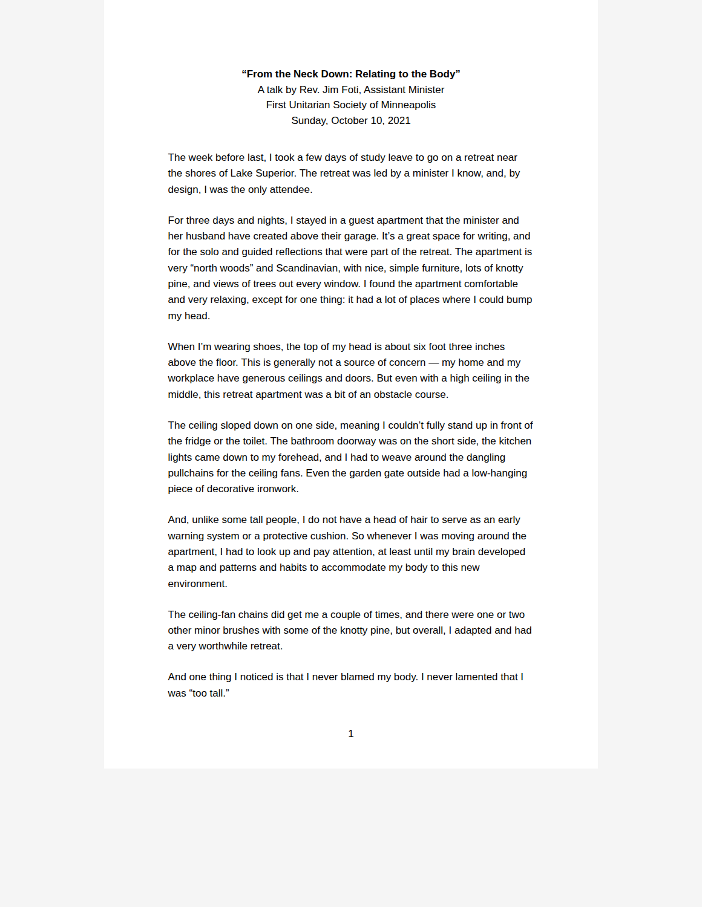“From the Neck Down: Relating to the Body”
A talk by Rev. Jim Foti, Assistant Minister
First Unitarian Society of Minneapolis
Sunday, October 10, 2021
The week before last, I took a few days of study leave to go on a retreat near the shores of Lake Superior. The retreat was led by a minister I know, and, by design, I was the only attendee.
For three days and nights, I stayed in a guest apartment that the minister and her husband have created above their garage. It’s a great space for writing, and for the solo and guided reflections that were part of the retreat. The apartment is very “north woods” and Scandinavian, with nice, simple furniture, lots of knotty pine, and views of trees out every window. I found the apartment comfortable and very relaxing, except for one thing: it had a lot of places where I could bump my head.
When I’m wearing shoes, the top of my head is about six foot three inches above the floor. This is generally not a source of concern — my home and my workplace have generous ceilings and doors. But even with a high ceiling in the middle, this retreat apartment was a bit of an obstacle course.
The ceiling sloped down on one side, meaning I couldn’t fully stand up in front of the fridge or the toilet. The bathroom doorway was on the short side, the kitchen lights came down to my forehead, and I had to weave around the dangling pullchains for the ceiling fans. Even the garden gate outside had a low-hanging piece of decorative ironwork.
And, unlike some tall people, I do not have a head of hair to serve as an early warning system or a protective cushion. So whenever I was moving around the apartment, I had to look up and pay attention, at least until my brain developed a map and patterns and habits to accommodate my body to this new environment.
The ceiling-fan chains did get me a couple of times, and there were one or two other minor brushes with some of the knotty pine, but overall, I adapted and had a very worthwhile retreat.
And one thing I noticed is that I never blamed my body. I never lamented that I was “too tall.”
1